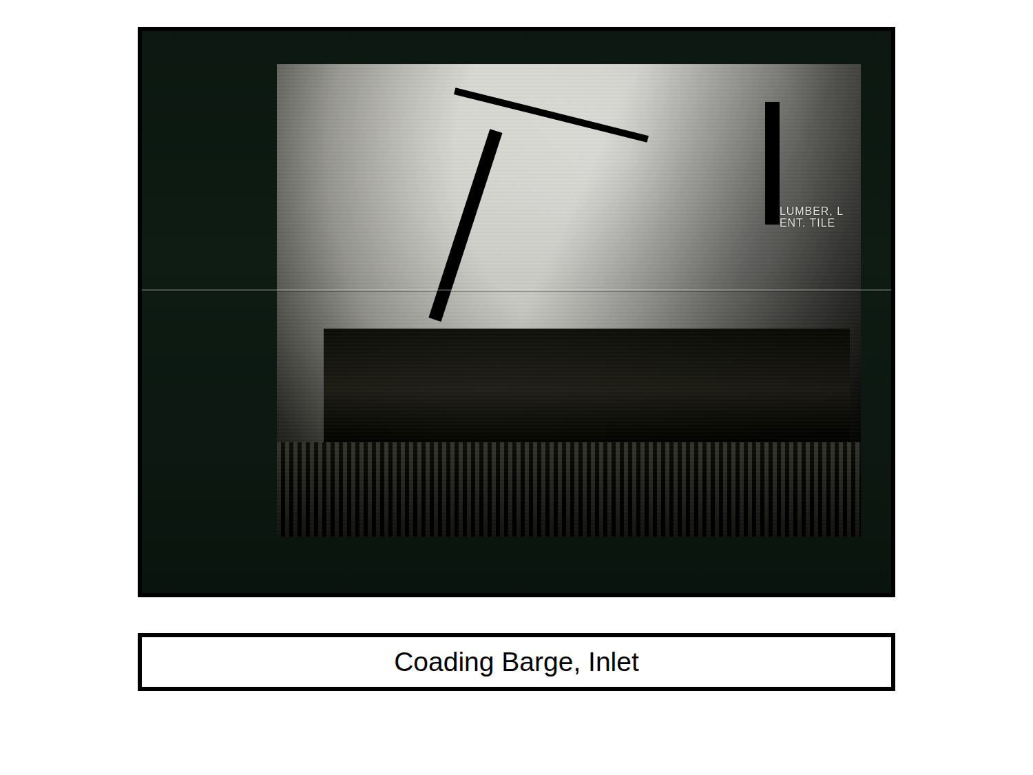LUMBER, L
ENT. TILE
Coading Barge, Inlet